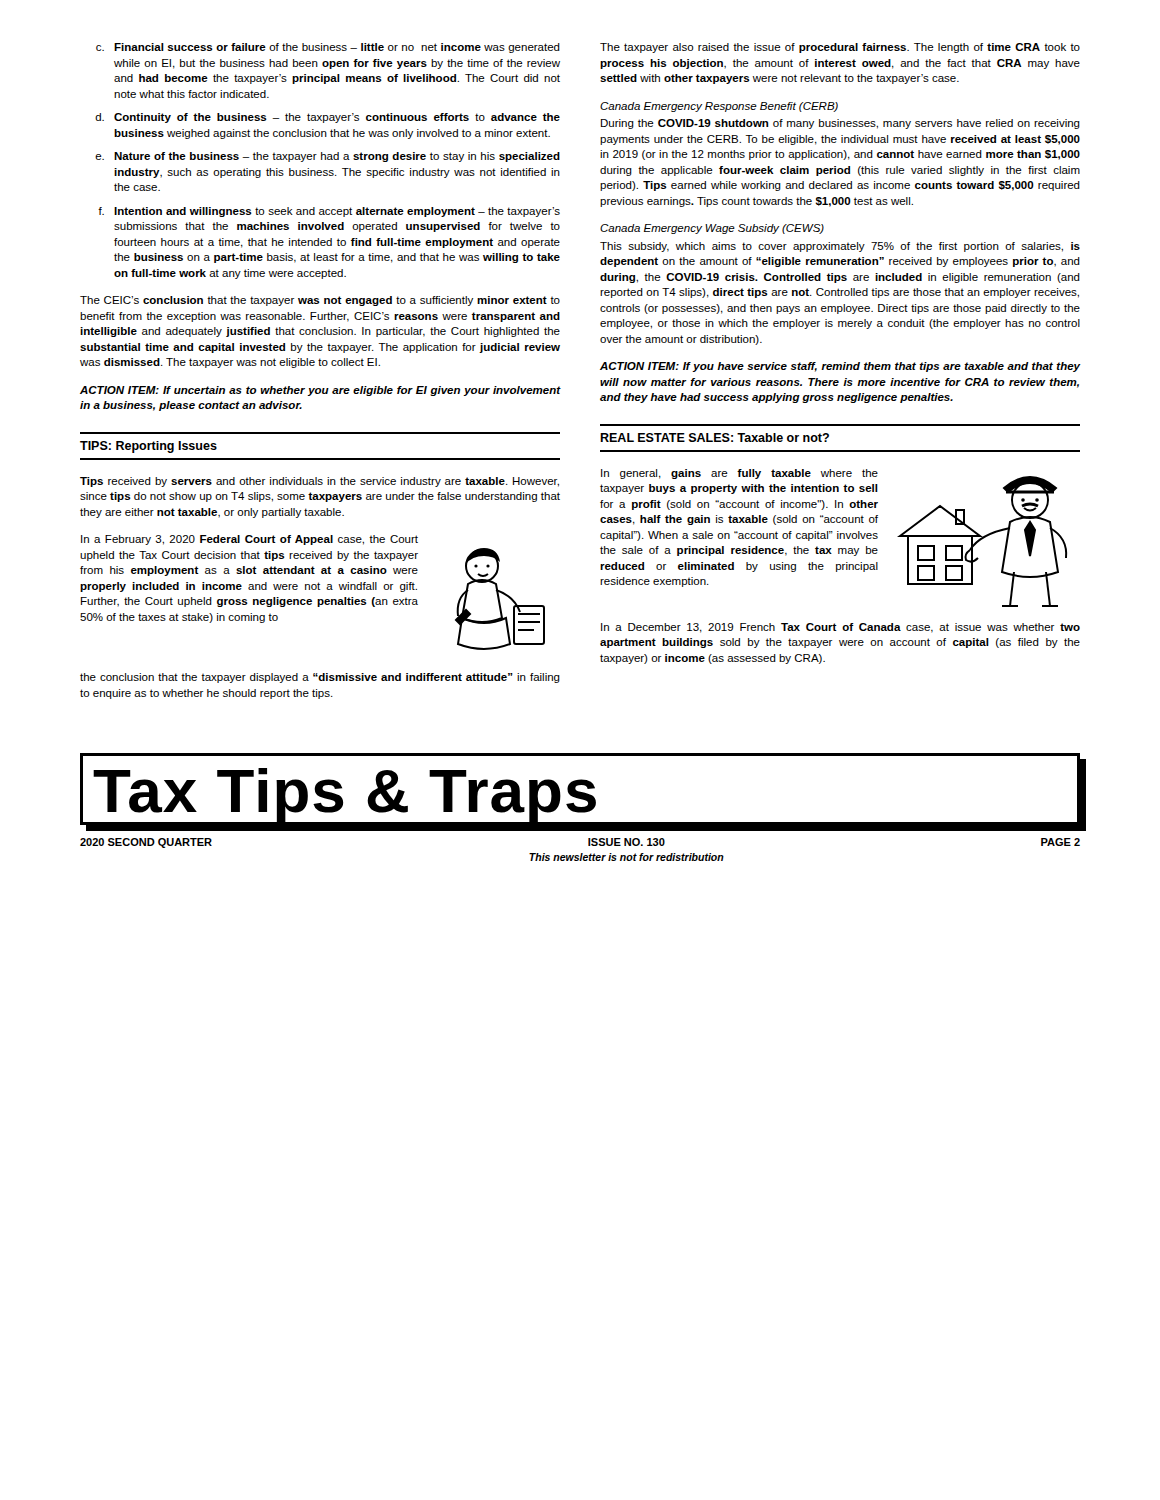Financial success or failure of the business – little or no net income was generated while on EI, but the business had been open for five years by the time of the review and had become the taxpayer’s principal means of livelihood. The Court did not note what this factor indicated.
Continuity of the business – the taxpayer’s continuous efforts to advance the business weighed against the conclusion that he was only involved to a minor extent.
Nature of the business – the taxpayer had a strong desire to stay in his specialized industry, such as operating this business. The specific industry was not identified in the case.
Intention and willingness to seek and accept alternate employment – the taxpayer’s submissions that the machines involved operated unsupervised for twelve to fourteen hours at a time, that he intended to find full-time employment and operate the business on a part-time basis, at least for a time, and that he was willing to take on full-time work at any time were accepted.
The CEIC’s conclusion that the taxpayer was not engaged to a sufficiently minor extent to benefit from the exception was reasonable. Further, CEIC’s reasons were transparent and intelligible and adequately justified that conclusion. In particular, the Court highlighted the substantial time and capital invested by the taxpayer. The application for judicial review was dismissed. The taxpayer was not eligible to collect EI.
ACTION ITEM: If uncertain as to whether you are eligible for EI given your involvement in a business, please contact an advisor.
TIPS: Reporting Issues
Tips received by servers and other individuals in the service industry are taxable. However, since tips do not show up on T4 slips, some taxpayers are under the false understanding that they are either not taxable, or only partially taxable.
In a February 3, 2020 Federal Court of Appeal case, the Court upheld the Tax Court decision that tips received by the taxpayer from his employment as a slot attendant at a casino were properly included in income and were not a windfall or gift. Further, the Court upheld gross negligence penalties (an extra 50% of the taxes at stake) in coming to
the conclusion that the taxpayer displayed a “dismissive and indifferent attitude” in failing to enquire as to whether he should report the tips.
The taxpayer also raised the issue of procedural fairness. The length of time CRA took to process his objection, the amount of interest owed, and the fact that CRA may have settled with other taxpayers were not relevant to the taxpayer’s case.
Canada Emergency Response Benefit (CERB)
During the COVID-19 shutdown of many businesses, many servers have relied on receiving payments under the CERB. To be eligible, the individual must have received at least $5,000 in 2019 (or in the 12 months prior to application), and cannot have earned more than $1,000 during the applicable four-week claim period (this rule varied slightly in the first claim period). Tips earned while working and declared as income counts toward $5,000 required previous earnings. Tips count towards the $1,000 test as well.
Canada Emergency Wage Subsidy (CEWS)
This subsidy, which aims to cover approximately 75% of the first portion of salaries, is dependent on the amount of “eligible remuneration” received by employees prior to, and during, the COVID-19 crisis. Controlled tips are included in eligible remuneration (and reported on T4 slips), direct tips are not. Controlled tips are those that an employer receives, controls (or possesses), and then pays an employee. Direct tips are those paid directly to the employee, or those in which the employer is merely a conduit (the employer has no control over the amount or distribution).
ACTION ITEM: If you have service staff, remind them that tips are taxable and that they will now matter for various reasons. There is more incentive for CRA to review them, and they have had success applying gross negligence penalties.
REAL ESTATE SALES: Taxable or not?
In general, gains are fully taxable where the taxpayer buys a property with the intention to sell for a profit (sold on “account of income"). In other cases, half the gain is taxable (sold on “account of capital”). When a sale on “account of capital” involves the sale of a principal residence, the tax may be reduced or eliminated by using the principal residence exemption.
In a December 13, 2019 French Tax Court of Canada case, at issue was whether two apartment buildings sold by the taxpayer were on account of capital (as filed by the taxpayer) or income (as assessed by CRA).
Tax Tips & Traps
2020 SECOND QUARTER
ISSUE NO. 130
This newsletter is not for redistribution
PAGE 2